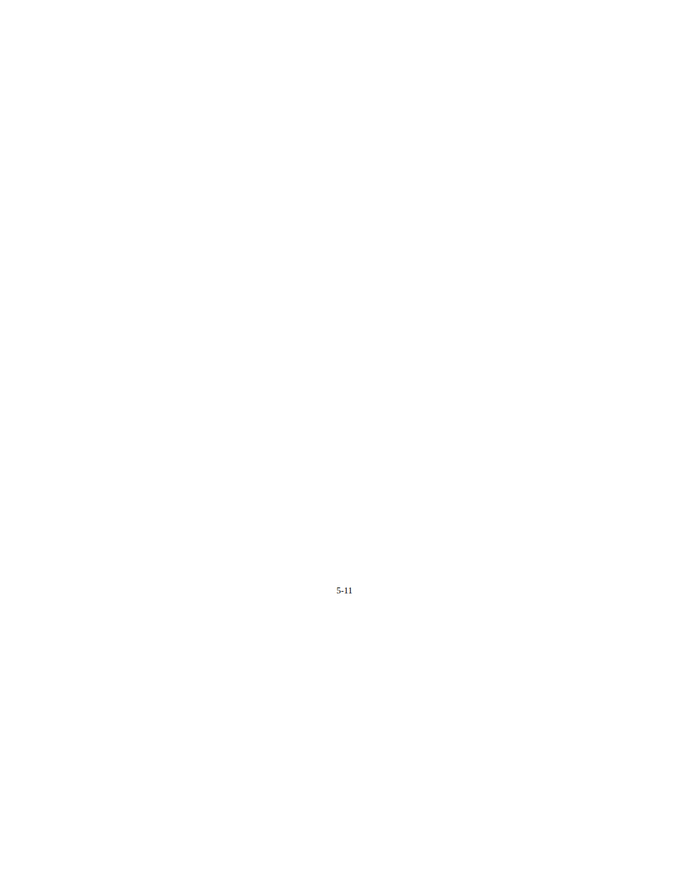5-11